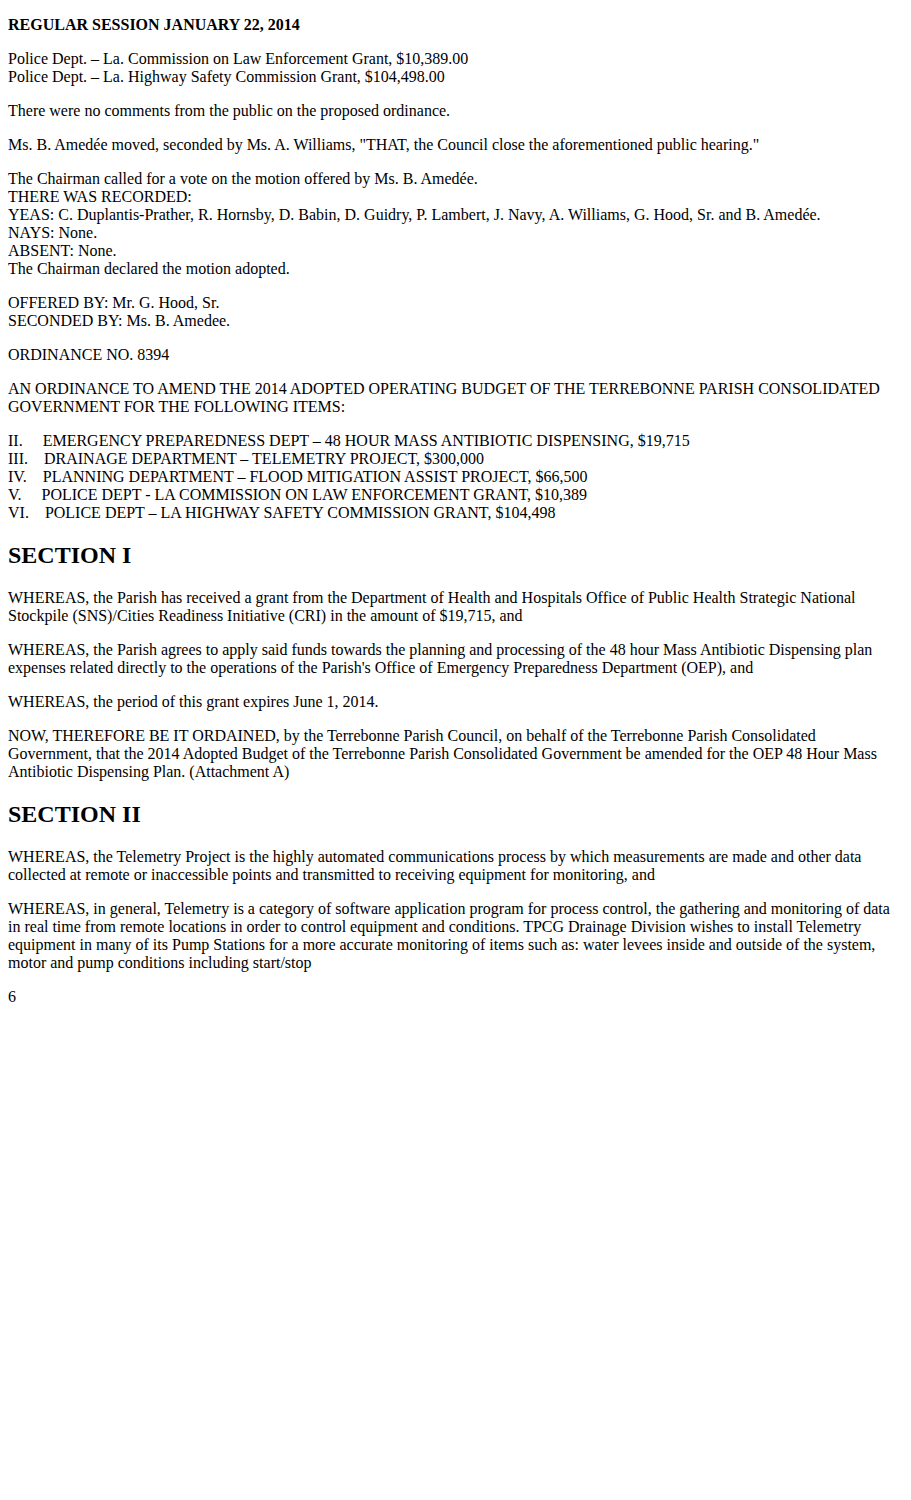REGULAR SESSION JANUARY 22, 2014
Police Dept. – La. Commission on Law Enforcement Grant, $10,389.00
Police Dept. – La. Highway Safety Commission Grant, $104,498.00
There were no comments from the public on the proposed ordinance.
Ms. B. Amedée moved, seconded by Ms. A. Williams, "THAT, the Council close the aforementioned public hearing."
The Chairman called for a vote on the motion offered by Ms. B. Amedée.
THERE WAS RECORDED:
YEAS: C. Duplantis-Prather, R. Hornsby, D. Babin, D. Guidry, P. Lambert, J. Navy, A. Williams, G. Hood, Sr. and B. Amedée.
NAYS: None.
ABSENT: None.
The Chairman declared the motion adopted.
OFFERED BY: Mr. G. Hood, Sr.
SECONDED BY: Ms. B. Amedee.
ORDINANCE NO. 8394
AN ORDINANCE TO AMEND THE 2014 ADOPTED OPERATING BUDGET OF THE TERREBONNE PARISH CONSOLIDATED GOVERNMENT FOR THE FOLLOWING ITEMS:
II. EMERGENCY PREPAREDNESS DEPT – 48 HOUR MASS ANTIBIOTIC DISPENSING, $19,715
III. DRAINAGE DEPARTMENT – TELEMETRY PROJECT, $300,000
IV. PLANNING DEPARTMENT – FLOOD MITIGATION ASSIST PROJECT, $66,500
V. POLICE DEPT - LA COMMISSION ON LAW ENFORCEMENT GRANT, $10,389
VI. POLICE DEPT – LA HIGHWAY SAFETY COMMISSION GRANT, $104,498
SECTION I
WHEREAS, the Parish has received a grant from the Department of Health and Hospitals Office of Public Health Strategic National Stockpile (SNS)/Cities Readiness Initiative (CRI) in the amount of $19,715, and
WHEREAS, the Parish agrees to apply said funds towards the planning and processing of the 48 hour Mass Antibiotic Dispensing plan expenses related directly to the operations of the Parish's Office of Emergency Preparedness Department (OEP), and
WHEREAS, the period of this grant expires June 1, 2014.
NOW, THEREFORE BE IT ORDAINED, by the Terrebonne Parish Council, on behalf of the Terrebonne Parish Consolidated Government, that the 2014 Adopted Budget of the Terrebonne Parish Consolidated Government be amended for the OEP 48 Hour Mass Antibiotic Dispensing Plan. (Attachment A)
SECTION II
WHEREAS, the Telemetry Project is the highly automated communications process by which measurements are made and other data collected at remote or inaccessible points and transmitted to receiving equipment for monitoring, and
WHEREAS, in general, Telemetry is a category of software application program for process control, the gathering and monitoring of data in real time from remote locations in order to control equipment and conditions. TPCG Drainage Division wishes to install Telemetry equipment in many of its Pump Stations for a more accurate monitoring of items such as: water levees inside and outside of the system, motor and pump conditions including start/stop
6